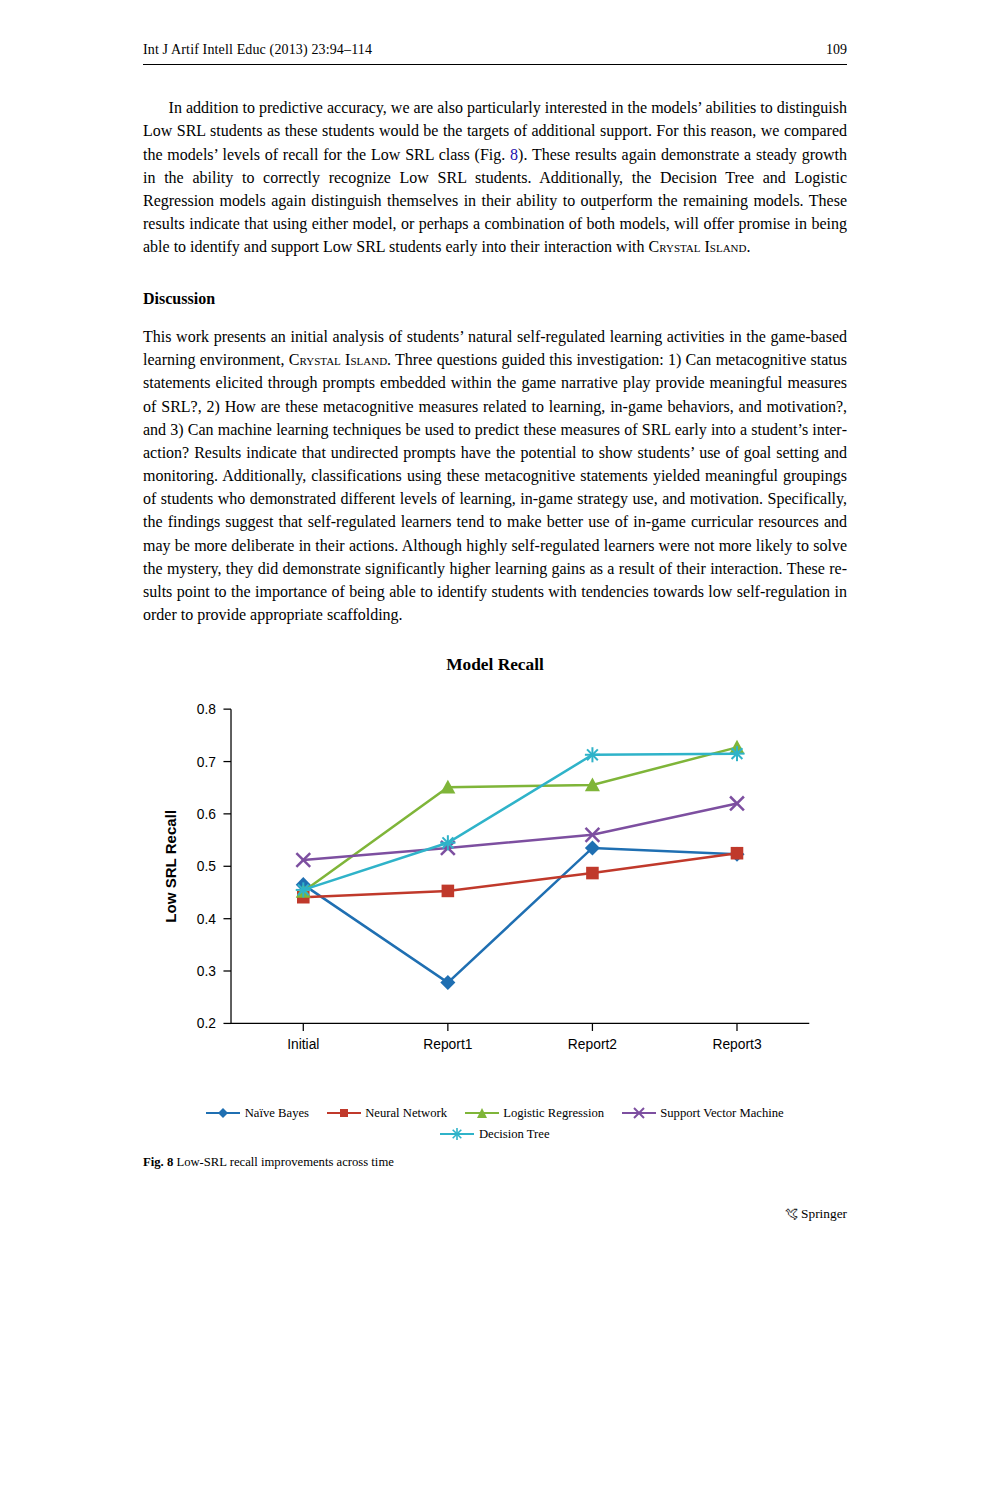Int J Artif Intell Educ (2013) 23:94–114 109
In addition to predictive accuracy, we are also particularly interested in the models’ abilities to distinguish Low SRL students as these students would be the targets of additional support. For this reason, we compared the models’ levels of recall for the Low SRL class (Fig. 8). These results again demonstrate a steady growth in the ability to correctly recognize Low SRL students. Additionally, the Decision Tree and Logistic Regression models again distinguish themselves in their ability to outperform the remaining models. These results indicate that using either model, or perhaps a combination of both models, will offer promise in being able to identify and support Low SRL students early into their interaction with Crystal Island.
Discussion
This work presents an initial analysis of students’ natural self-regulated learning activities in the game-based learning environment, Crystal Island. Three questions guided this investigation: 1) Can metacognitive status statements elicited through prompts embedded within the game narrative play provide meaningful measures of SRL?, 2) How are these metacognitive measures related to learning, in-game behaviors, and motivation?, and 3) Can machine learning techniques be used to predict these measures of SRL early into a student’s interaction? Results indicate that undirected prompts have the potential to show students’ use of goal setting and monitoring. Additionally, classifications using these metacognitive statements yielded meaningful groupings of students who demonstrated different levels of learning, in-game strategy use, and motivation. Specifically, the findings suggest that self-regulated learners tend to make better use of in-game curricular resources and may be more deliberate in their actions. Although highly self-regulated learners were not more likely to solve the mystery, they did demonstrate significantly higher learning gains as a result of their interaction. These results point to the importance of being able to identify students with tendencies towards low self-regulation in order to provide appropriate scaffolding.
Model Recall
0.8 0.7 0.6 0.5 0.4 0.3 0.2 Low SRL Recall Initial Report1 Report2 Report3
Naïve Bayes Neural Network Logistic Regression Support Vector Machine Decision Tree
Fig. 8 Low-SRL recall improvements across time
🕊Springer